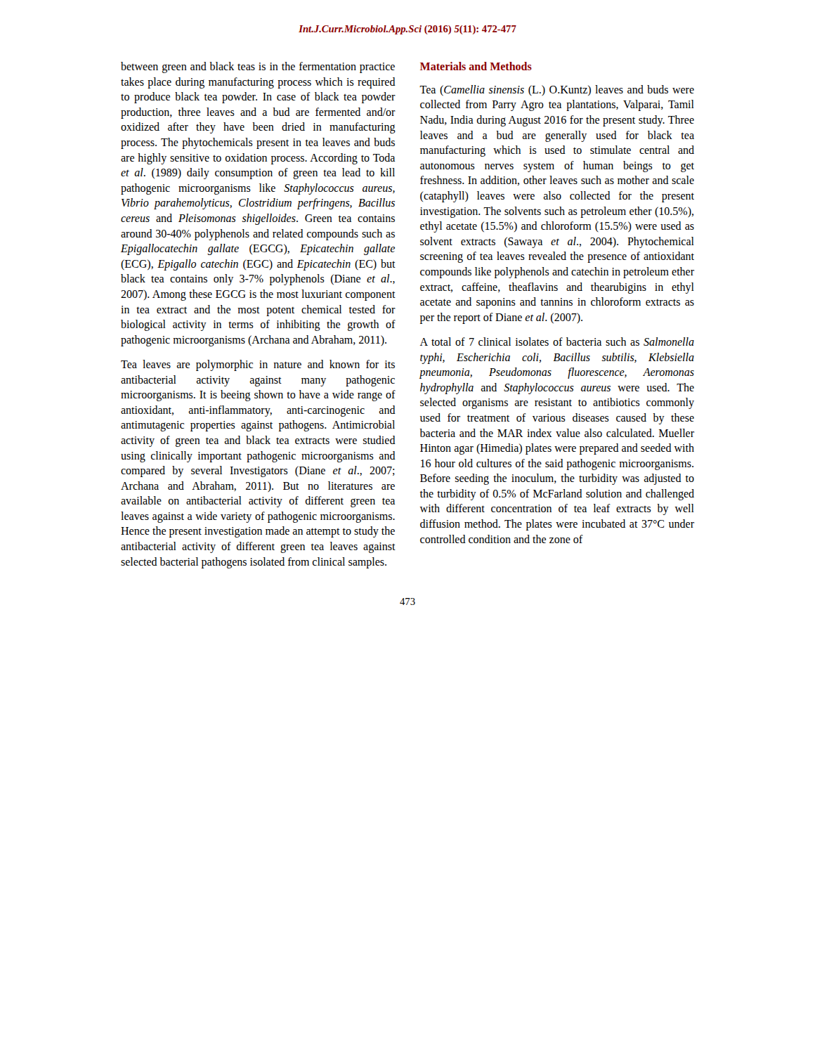Int.J.Curr.Microbiol.App.Sci (2016) 5(11): 472-477
between green and black teas is in the fermentation practice takes place during manufacturing process which is required to produce black tea powder. In case of black tea powder production, three leaves and a bud are fermented and/or oxidized after they have been dried in manufacturing process. The phytochemicals present in tea leaves and buds are highly sensitive to oxidation process. According to Toda et al. (1989) daily consumption of green tea lead to kill pathogenic microorganisms like Staphylococcus aureus, Vibrio parahemolyticus, Clostridium perfringens, Bacillus cereus and Pleisomonas shigelloides. Green tea contains around 30-40% polyphenols and related compounds such as Epigallocatechin gallate (EGCG), Epicatechin gallate (ECG), Epigallo catechin (EGC) and Epicatechin (EC) but black tea contains only 3-7% polyphenols (Diane et al., 2007). Among these EGCG is the most luxuriant component in tea extract and the most potent chemical tested for biological activity in terms of inhibiting the growth of pathogenic microorganisms (Archana and Abraham, 2011).
Tea leaves are polymorphic in nature and known for its antibacterial activity against many pathogenic microorganisms. It is beeing shown to have a wide range of antioxidant, anti-inflammatory, anti-carcinogenic and antimutagenic properties against pathogens. Antimicrobial activity of green tea and black tea extracts were studied using clinically important pathogenic microorganisms and compared by several Investigators (Diane et al., 2007; Archana and Abraham, 2011). But no literatures are available on antibacterial activity of different green tea leaves against a wide variety of pathogenic microorganisms. Hence the present investigation made an attempt to study the antibacterial activity of different green tea leaves against selected bacterial pathogens isolated from clinical samples.
Materials and Methods
Tea (Camellia sinensis (L.) O.Kuntz) leaves and buds were collected from Parry Agro tea plantations, Valparai, Tamil Nadu, India during August 2016 for the present study. Three leaves and a bud are generally used for black tea manufacturing which is used to stimulate central and autonomous nerves system of human beings to get freshness. In addition, other leaves such as mother and scale (cataphyll) leaves were also collected for the present investigation. The solvents such as petroleum ether (10.5%), ethyl acetate (15.5%) and chloroform (15.5%) were used as solvent extracts (Sawaya et al., 2004). Phytochemical screening of tea leaves revealed the presence of antioxidant compounds like polyphenols and catechin in petroleum ether extract, caffeine, theaflavins and thearubigins in ethyl acetate and saponins and tannins in chloroform extracts as per the report of Diane et al. (2007).
A total of 7 clinical isolates of bacteria such as Salmonella typhi, Escherichia coli, Bacillus subtilis, Klebsiella pneumonia, Pseudomonas fluorescence, Aeromonas hydrophylla and Staphylococcus aureus were used. The selected organisms are resistant to antibiotics commonly used for treatment of various diseases caused by these bacteria and the MAR index value also calculated. Mueller Hinton agar (Himedia) plates were prepared and seeded with 16 hour old cultures of the said pathogenic microorganisms. Before seeding the inoculum, the turbidity was adjusted to the turbidity of 0.5% of McFarland solution and challenged with different concentration of tea leaf extracts by well diffusion method. The plates were incubated at 37°C under controlled condition and the zone of
473